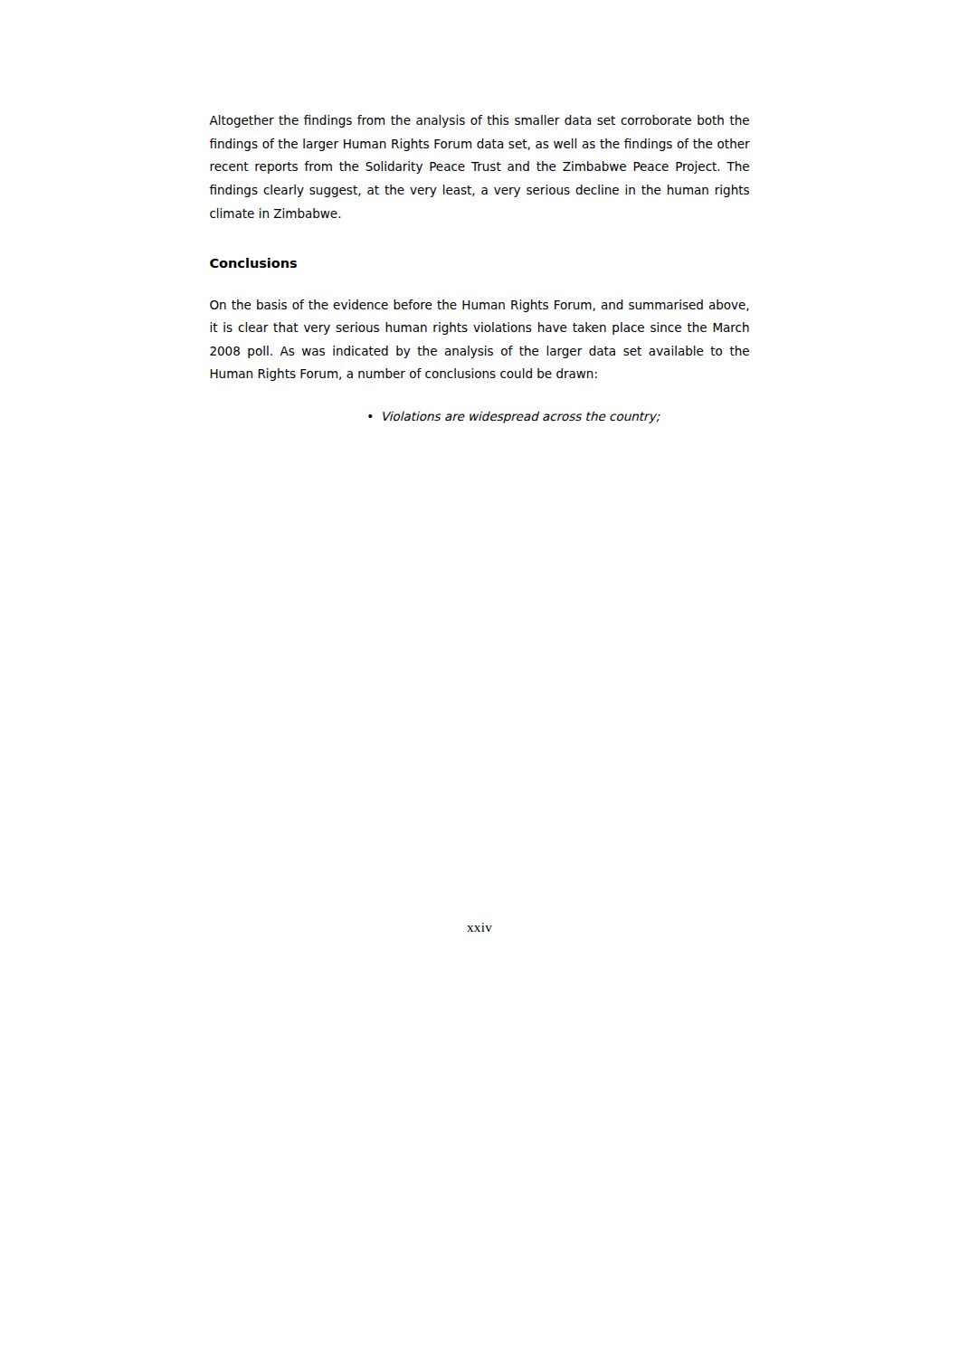Altogether the findings from the analysis of this smaller data set corroborate both the findings of the larger Human Rights Forum data set, as well as the findings of the other recent reports from the Solidarity Peace Trust and the Zimbabwe Peace Project. The findings clearly suggest, at the very least, a very serious decline in the human rights climate in Zimbabwe.
Conclusions
On the basis of the evidence before the Human Rights Forum, and summarised above, it is clear that very serious human rights violations have taken place since the March 2008 poll. As was indicated by the analysis of the larger data set available to the Human Rights Forum, a number of conclusions could be drawn:
Violations are widespread across the country;
xxiv